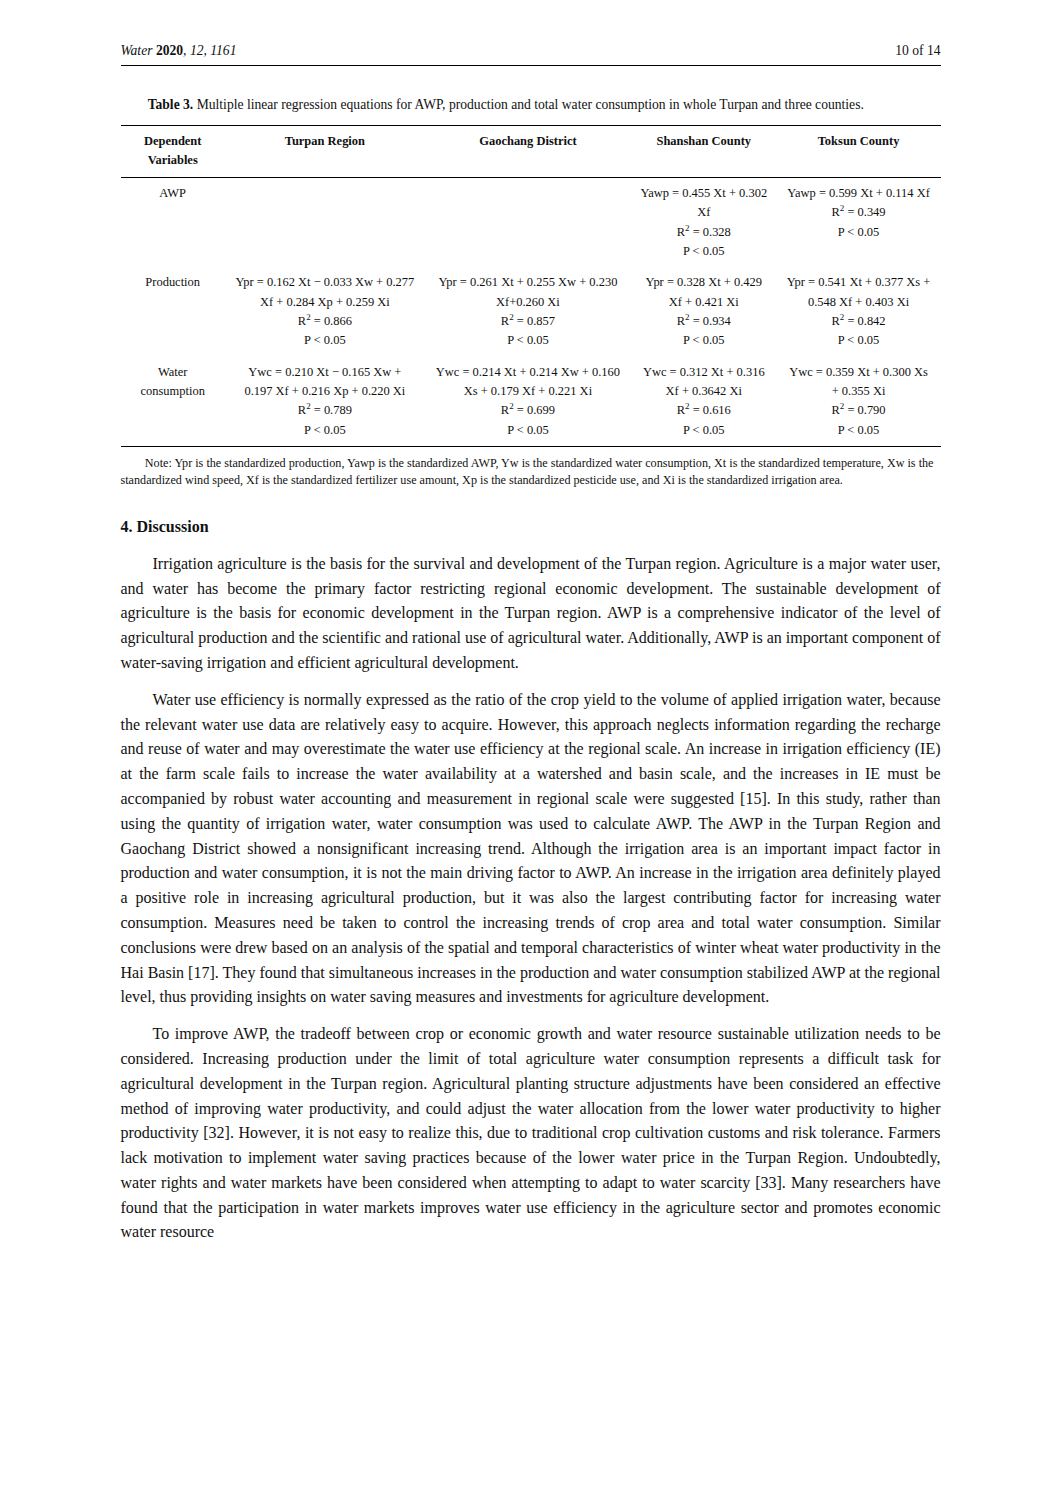Water 2020, 12, 1161 10 of 14
Table 3. Multiple linear regression equations for AWP, production and total water consumption in whole Turpan and three counties.
| Dependent Variables | Turpan Region | Gaochang District | Shanshan County | Toksun County |
| --- | --- | --- | --- | --- |
| AWP | | | Yawp = 0.455 Xt + 0.302 Xf R 2 = 0.328 P < 0.05 | Yawp = 0.599 Xt + 0.114 Xf R 2 = 0.349 P < 0.05 |
| Production | Ypr = 0.162 Xt − 0.033 Xw + 0.277 Xf + 0.284 Xp + 0.259 Xi R 2 = 0.866 P < 0.05 | Ypr = 0.261 Xt + 0.255 Xw + 0.230 Xf+0.260 Xi R 2 = 0.857 P < 0.05 | Ypr = 0.328 Xt + 0.429 Xf + 0.421 Xi R 2 = 0.934 P < 0.05 | Ypr = 0.541 Xt + 0.377 Xs + 0.548 Xf + 0.403 Xi R 2 = 0.842 P < 0.05 |
| Water consumption | Ywc = 0.210 Xt − 0.165 Xw + 0.197 Xf + 0.216 Xp + 0.220 Xi R 2 = 0.789 P < 0.05 | Ywc = 0.214 Xt + 0.214 Xw + 0.160 Xs + 0.179 Xf + 0.221 Xi R 2 = 0.699 P < 0.05 | Ywc = 0.312 Xt + 0.316 Xf + 0.3642 Xi R 2 = 0.616 P < 0.05 | Ywc = 0.359 Xt + 0.300 Xs + 0.355 Xi R 2 = 0.790 P < 0.05 |
Note: Ypr is the standardized production, Yawp is the standardized AWP, Yw is the standardized water consumption, Xt is the standardized temperature, Xw is the standardized wind speed, Xf is the standardized fertilizer use amount, Xp is the standardized pesticide use, and Xi is the standardized irrigation area.
4. Discussion
Irrigation agriculture is the basis for the survival and development of the Turpan region. Agriculture is a major water user, and water has become the primary factor restricting regional economic development. The sustainable development of agriculture is the basis for economic development in the Turpan region. AWP is a comprehensive indicator of the level of agricultural production and the scientific and rational use of agricultural water. Additionally, AWP is an important component of water-saving irrigation and efficient agricultural development.
Water use efficiency is normally expressed as the ratio of the crop yield to the volume of applied irrigation water, because the relevant water use data are relatively easy to acquire. However, this approach neglects information regarding the recharge and reuse of water and may overestimate the water use efficiency at the regional scale. An increase in irrigation efficiency (IE) at the farm scale fails to increase the water availability at a watershed and basin scale, and the increases in IE must be accompanied by robust water accounting and measurement in regional scale were suggested [15]. In this study, rather than using the quantity of irrigation water, water consumption was used to calculate AWP. The AWP in the Turpan Region and Gaochang District showed a nonsignificant increasing trend. Although the irrigation area is an important impact factor in production and water consumption, it is not the main driving factor to AWP. An increase in the irrigation area definitely played a positive role in increasing agricultural production, but it was also the largest contributing factor for increasing water consumption. Measures need be taken to control the increasing trends of crop area and total water consumption. Similar conclusions were drew based on an analysis of the spatial and temporal characteristics of winter wheat water productivity in the Hai Basin [17]. They found that simultaneous increases in the production and water consumption stabilized AWP at the regional level, thus providing insights on water saving measures and investments for agriculture development.
To improve AWP, the tradeoff between crop or economic growth and water resource sustainable utilization needs to be considered. Increasing production under the limit of total agriculture water consumption represents a difficult task for agricultural development in the Turpan region. Agricultural planting structure adjustments have been considered an effective method of improving water productivity, and could adjust the water allocation from the lower water productivity to higher productivity [32]. However, it is not easy to realize this, due to traditional crop cultivation customs and risk tolerance. Farmers lack motivation to implement water saving practices because of the lower water price in the Turpan Region. Undoubtedly, water rights and water markets have been considered when attempting to adapt to water scarcity [33]. Many researchers have found that the participation in water markets improves water use efficiency in the agriculture sector and promotes economic water resource